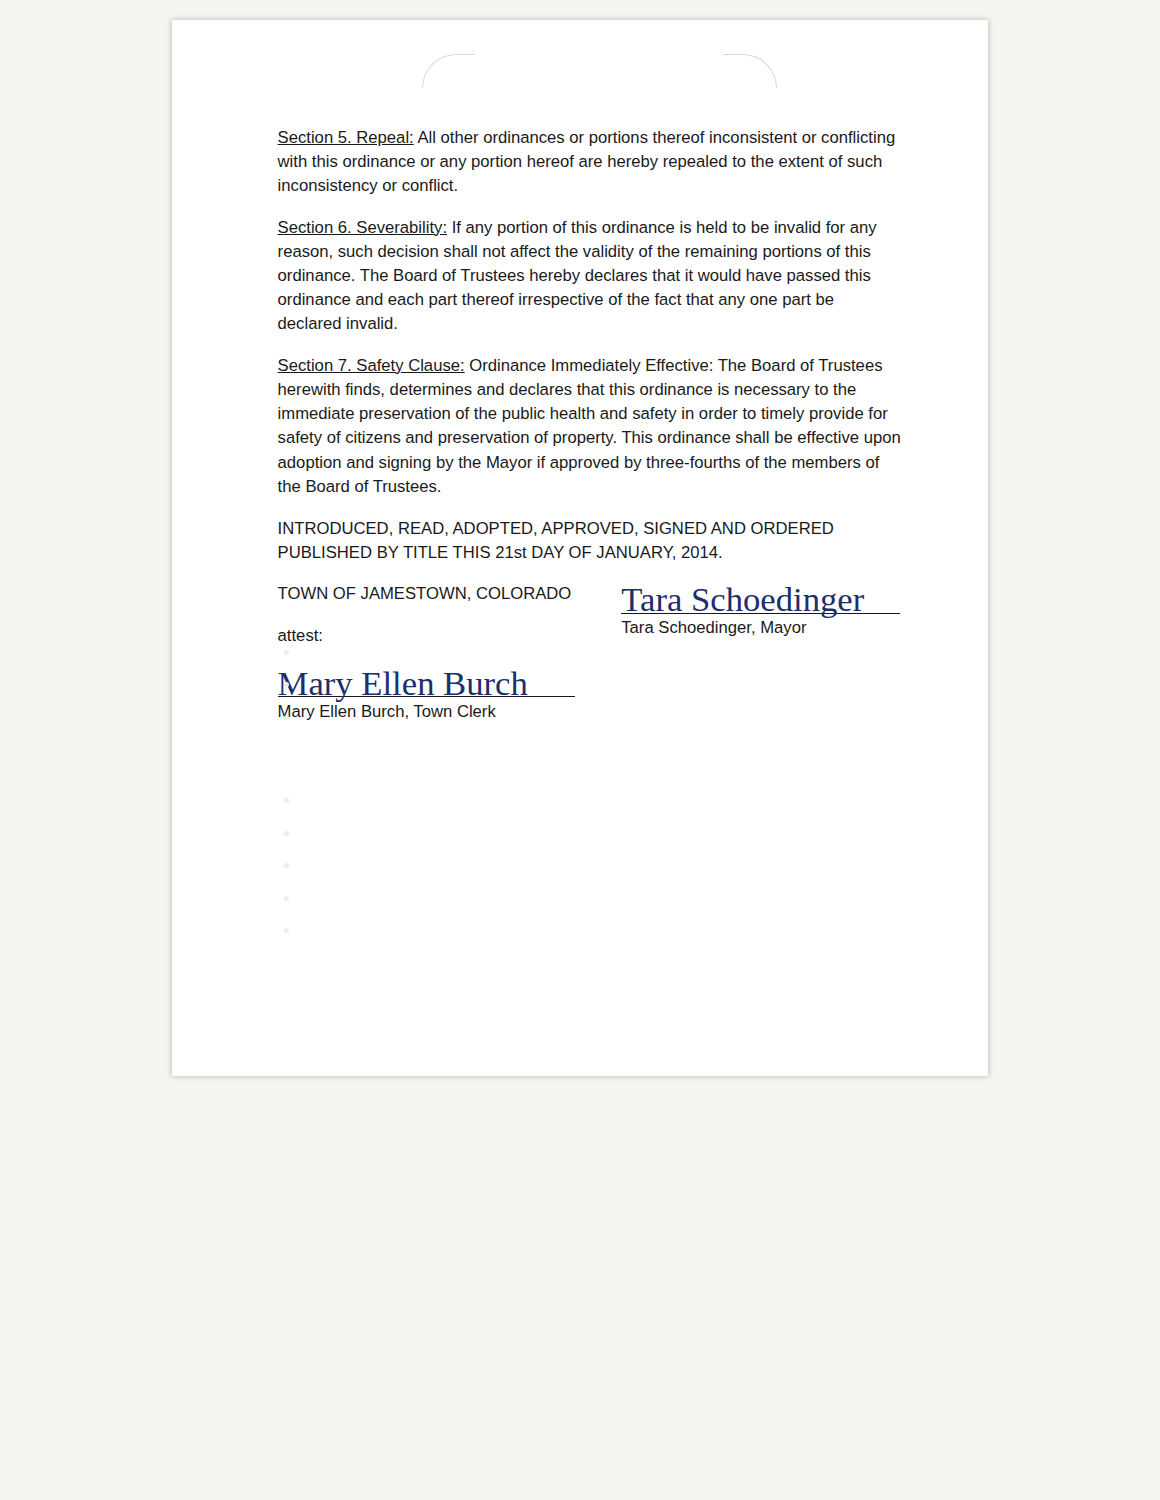Section 5. Repeal: All other ordinances or portions thereof inconsistent or conflicting with this ordinance or any portion hereof are hereby repealed to the extent of such inconsistency or conflict.
Section 6. Severability: If any portion of this ordinance is held to be invalid for any reason, such decision shall not affect the validity of the remaining portions of this ordinance. The Board of Trustees hereby declares that it would have passed this ordinance and each part thereof irrespective of the fact that any one part be declared invalid.
Section 7. Safety Clause: Ordinance Immediately Effective: The Board of Trustees herewith finds, determines and declares that this ordinance is necessary to the immediate preservation of the public health and safety in order to timely provide for safety of citizens and preservation of property. This ordinance shall be effective upon adoption and signing by the Mayor if approved by three-fourths of the members of the Board of Trustees.
INTRODUCED, READ, ADOPTED, APPROVED, SIGNED AND ORDERED PUBLISHED BY TITLE THIS 21st DAY OF JANUARY, 2014.
| TOWN OF JAMESTOWN, COLORADO attest: Mary Ellen Burch Mary Ellen Burch, Town Clerk | Tara Schoedinger Tara Schoedinger, Mayor |